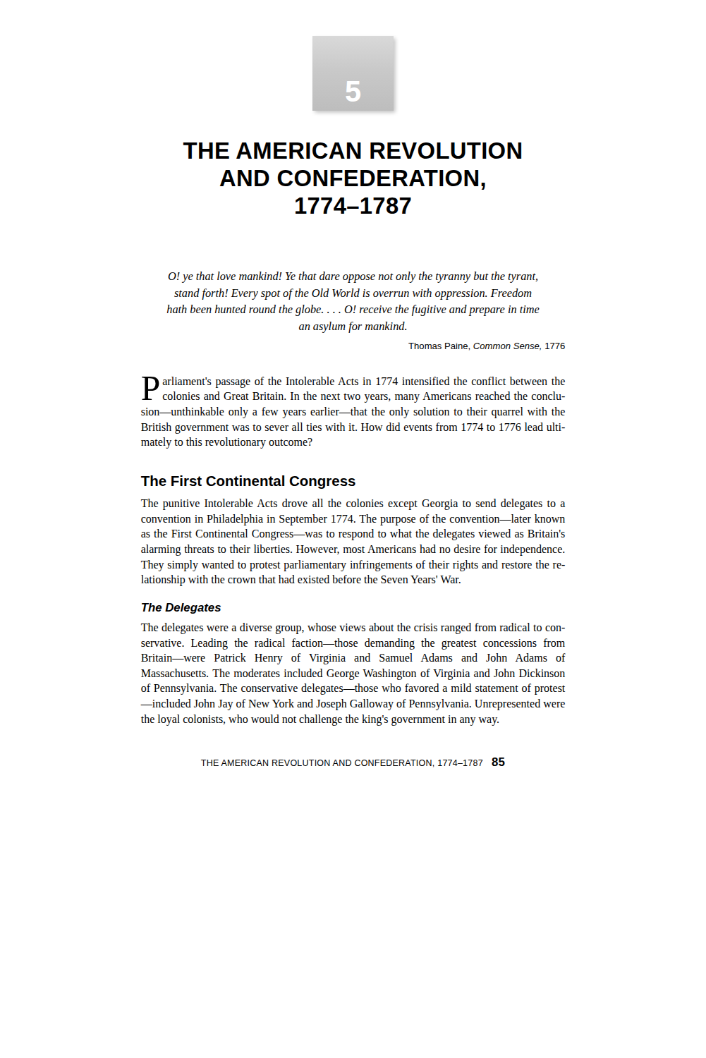5
THE AMERICAN REVOLUTION
AND CONFEDERATION,
1774–1787
O! ye that love mankind! Ye that dare oppose not only the tyranny but the tyrant, stand forth! Every spot of the Old World is overrun with oppression. Freedom hath been hunted round the globe. . . . O! receive the fugitive and prepare in time an asylum for mankind.
Thomas Paine, Common Sense, 1776
Parliament's passage of the Intolerable Acts in 1774 intensified the conflict between the colonies and Great Britain. In the next two years, many Americans reached the conclusion—unthinkable only a few years earlier—that the only solution to their quarrel with the British government was to sever all ties with it. How did events from 1774 to 1776 lead ultimately to this revolutionary outcome?
The First Continental Congress
The punitive Intolerable Acts drove all the colonies except Georgia to send delegates to a convention in Philadelphia in September 1774. The purpose of the convention—later known as the First Continental Congress—was to respond to what the delegates viewed as Britain's alarming threats to their liberties. However, most Americans had no desire for independence. They simply wanted to protest parliamentary infringements of their rights and restore the relationship with the crown that had existed before the Seven Years' War.
The Delegates
The delegates were a diverse group, whose views about the crisis ranged from radical to conservative. Leading the radical faction—those demanding the greatest concessions from Britain—were Patrick Henry of Virginia and Samuel Adams and John Adams of Massachusetts. The moderates included George Washington of Virginia and John Dickinson of Pennsylvania. The conservative delegates—those who favored a mild statement of protest—included John Jay of New York and Joseph Galloway of Pennsylvania. Unrepresented were the loyal colonists, who would not challenge the king's government in any way.
THE AMERICAN REVOLUTION AND CONFEDERATION, 1774–1787 85